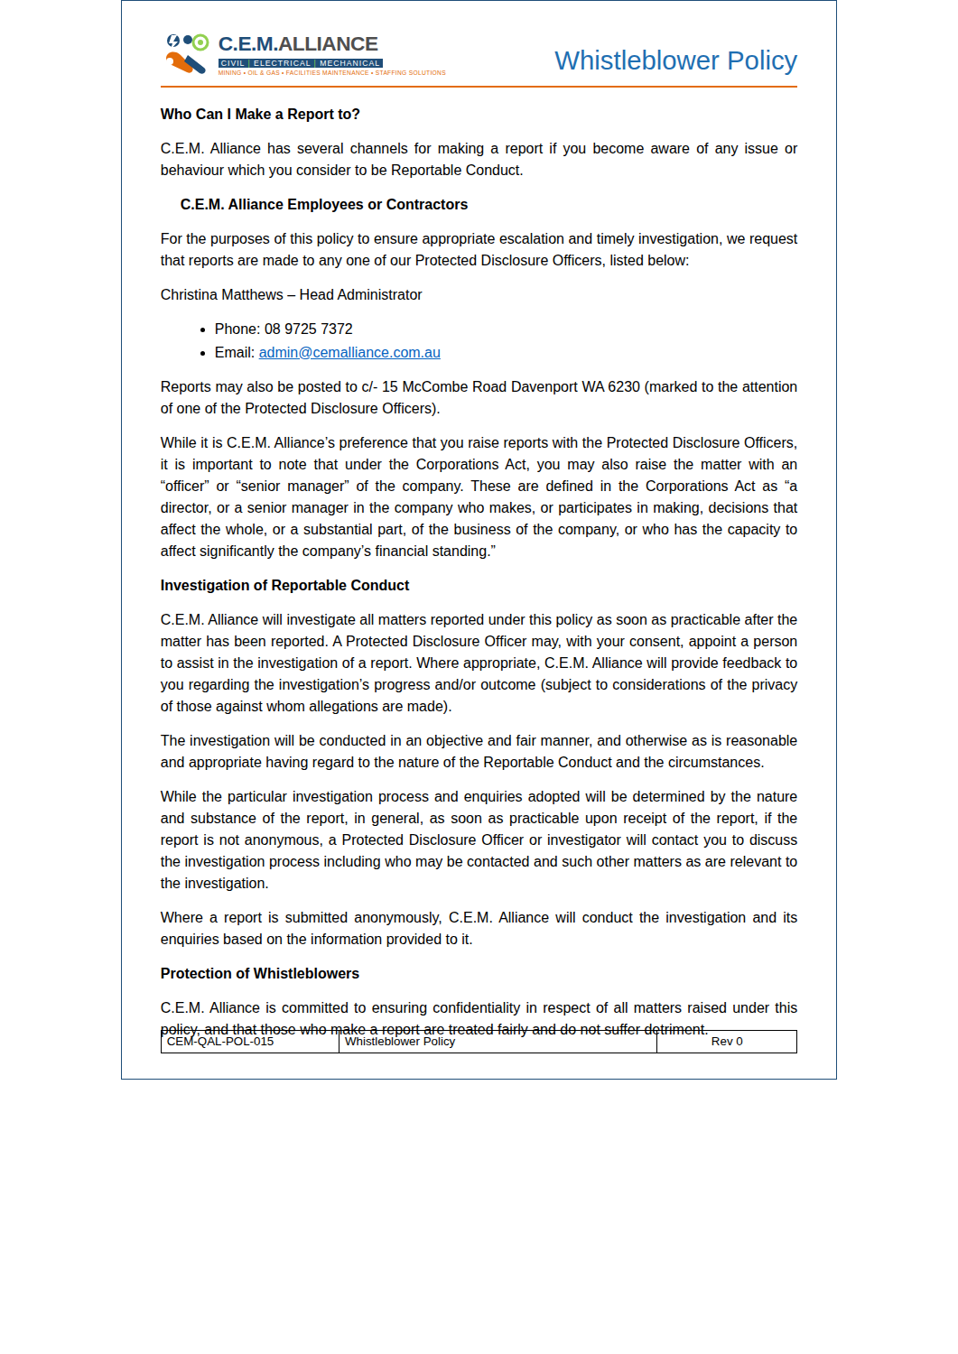C.E.M. ALLIANCE
CIVIL | ELECTRICAL | MECHANICAL
MINING • OIL & GAS • FACILITIES MAINTENANCE • STAFFING SOLUTIONS
Whistleblower Policy
Who Can I Make a Report to?
C.E.M. Alliance has several channels for making a report if you become aware of any issue or behaviour which you consider to be Reportable Conduct.
C.E.M. Alliance Employees or Contractors
For the purposes of this policy to ensure appropriate escalation and timely investigation, we request that reports are made to any one of our Protected Disclosure Officers, listed below:
Christina Matthews – Head Administrator
Phone: 08 9725 7372
Email: admin@cemalliance.com.au
Reports may also be posted to c/- 15 McCombe Road Davenport WA 6230 (marked to the attention of one of the Protected Disclosure Officers).
While it is C.E.M. Alliance’s preference that you raise reports with the Protected Disclosure Officers, it is important to note that under the Corporations Act, you may also raise the matter with an “officer” or “senior manager” of the company. These are defined in the Corporations Act as “a director, or a senior manager in the company who makes, or participates in making, decisions that affect the whole, or a substantial part, of the business of the company, or who has the capacity to affect significantly the company’s financial standing.”
Investigation of Reportable Conduct
C.E.M. Alliance will investigate all matters reported under this policy as soon as practicable after the matter has been reported. A Protected Disclosure Officer may, with your consent, appoint a person to assist in the investigation of a report. Where appropriate, C.E.M. Alliance will provide feedback to you regarding the investigation’s progress and/or outcome (subject to considerations of the privacy of those against whom allegations are made).
The investigation will be conducted in an objective and fair manner, and otherwise as is reasonable and appropriate having regard to the nature of the Reportable Conduct and the circumstances.
While the particular investigation process and enquiries adopted will be determined by the nature and substance of the report, in general, as soon as practicable upon receipt of the report, if the report is not anonymous, a Protected Disclosure Officer or investigator will contact you to discuss the investigation process including who may be contacted and such other matters as are relevant to the investigation.
Where a report is submitted anonymously, C.E.M. Alliance will conduct the investigation and its enquiries based on the information provided to it.
Protection of Whistleblowers
C.E.M. Alliance is committed to ensuring confidentiality in respect of all matters raised under this policy, and that those who make a report are treated fairly and do not suffer detriment.
| CEM-QAL-POL-015 | Whistleblower Policy | Rev 0 |